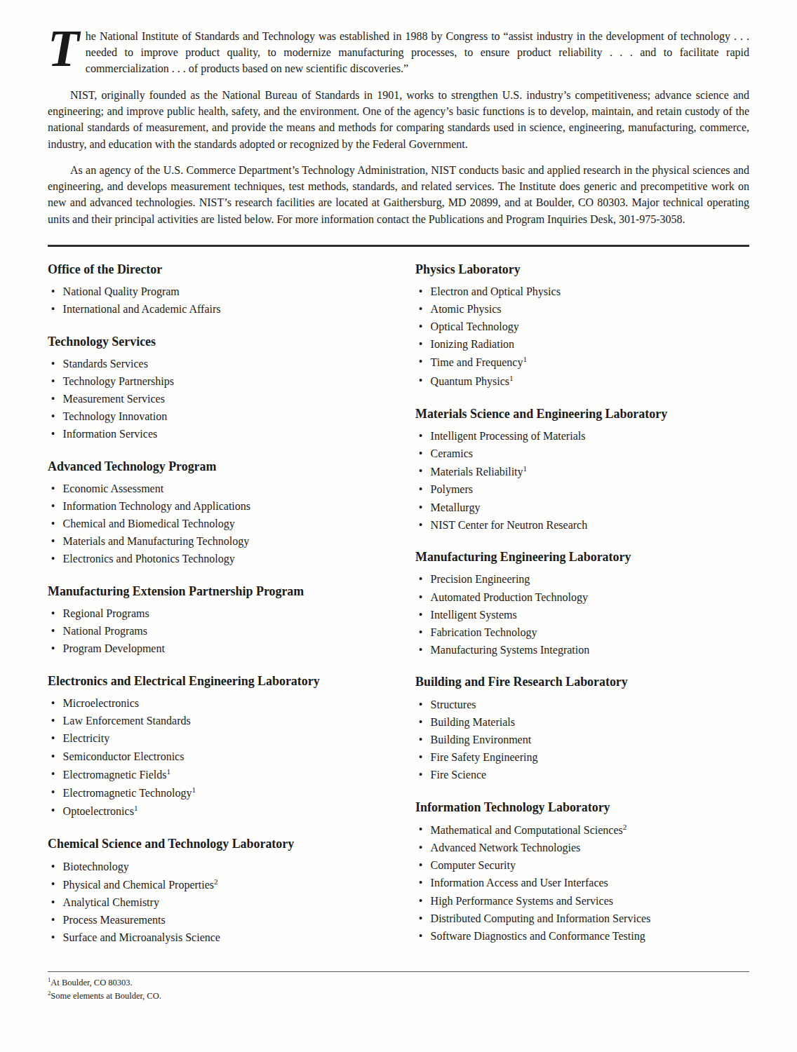The National Institute of Standards and Technology was established in 1988 by Congress to “assist industry in the development of technology . . . needed to improve product quality, to modernize manufacturing processes, to ensure product reliability . . . and to facilitate rapid commercialization . . . of products based on new scientific discoveries.”
NIST, originally founded as the National Bureau of Standards in 1901, works to strengthen U.S. industry’s competitiveness; advance science and engineering; and improve public health, safety, and the environment. One of the agency’s basic functions is to develop, maintain, and retain custody of the national standards of measurement, and provide the means and methods for comparing standards used in science, engineering, manufacturing, commerce, industry, and education with the standards adopted or recognized by the Federal Government.
As an agency of the U.S. Commerce Department’s Technology Administration, NIST conducts basic and applied research in the physical sciences and engineering, and develops measurement techniques, test methods, standards, and related services. The Institute does generic and precompetitive work on new and advanced technologies. NIST’s research facilities are located at Gaithersburg, MD 20899, and at Boulder, CO 80303. Major technical operating units and their principal activities are listed below. For more information contact the Publications and Program Inquiries Desk, 301-975-3058.
Office of the Director
National Quality Program
International and Academic Affairs
Technology Services
Standards Services
Technology Partnerships
Measurement Services
Technology Innovation
Information Services
Advanced Technology Program
Economic Assessment
Information Technology and Applications
Chemical and Biomedical Technology
Materials and Manufacturing Technology
Electronics and Photonics Technology
Manufacturing Extension Partnership Program
Regional Programs
National Programs
Program Development
Electronics and Electrical Engineering Laboratory
Microelectronics
Law Enforcement Standards
Electricity
Semiconductor Electronics
Electromagnetic Fields1
Electromagnetic Technology1
Optoelectronics1
Chemical Science and Technology Laboratory
Biotechnology
Physical and Chemical Properties2
Analytical Chemistry
Process Measurements
Surface and Microanalysis Science
Physics Laboratory
Electron and Optical Physics
Atomic Physics
Optical Technology
Ionizing Radiation
Time and Frequency1
Quantum Physics1
Materials Science and Engineering Laboratory
Intelligent Processing of Materials
Ceramics
Materials Reliability1
Polymers
Metallurgy
NIST Center for Neutron Research
Manufacturing Engineering Laboratory
Precision Engineering
Automated Production Technology
Intelligent Systems
Fabrication Technology
Manufacturing Systems Integration
Building and Fire Research Laboratory
Structures
Building Materials
Building Environment
Fire Safety Engineering
Fire Science
Information Technology Laboratory
Mathematical and Computational Sciences2
Advanced Network Technologies
Computer Security
Information Access and User Interfaces
High Performance Systems and Services
Distributed Computing and Information Services
Software Diagnostics and Conformance Testing
1At Boulder, CO 80303.
2Some elements at Boulder, CO.